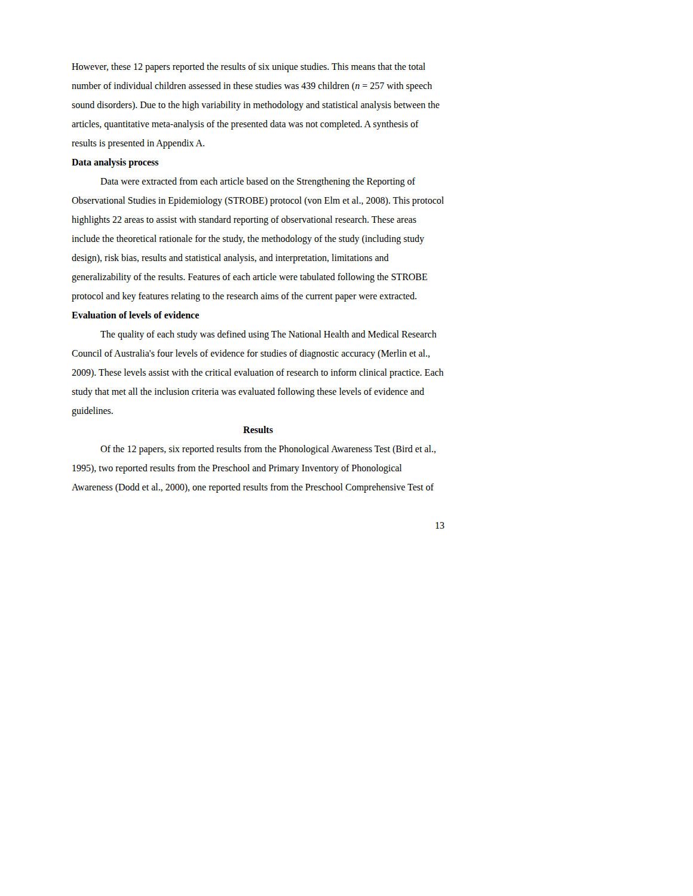However, these 12 papers reported the results of six unique studies. This means that the total number of individual children assessed in these studies was 439 children (n = 257 with speech sound disorders). Due to the high variability in methodology and statistical analysis between the articles, quantitative meta-analysis of the presented data was not completed. A synthesis of results is presented in Appendix A.
Data analysis process
Data were extracted from each article based on the Strengthening the Reporting of Observational Studies in Epidemiology (STROBE) protocol (von Elm et al., 2008). This protocol highlights 22 areas to assist with standard reporting of observational research. These areas include the theoretical rationale for the study, the methodology of the study (including study design), risk bias, results and statistical analysis, and interpretation, limitations and generalizability of the results. Features of each article were tabulated following the STROBE protocol and key features relating to the research aims of the current paper were extracted.
Evaluation of levels of evidence
The quality of each study was defined using The National Health and Medical Research Council of Australia's four levels of evidence for studies of diagnostic accuracy (Merlin et al., 2009). These levels assist with the critical evaluation of research to inform clinical practice. Each study that met all the inclusion criteria was evaluated following these levels of evidence and guidelines.
Results
Of the 12 papers, six reported results from the Phonological Awareness Test (Bird et al., 1995), two reported results from the Preschool and Primary Inventory of Phonological Awareness (Dodd et al., 2000), one reported results from the Preschool Comprehensive Test of
13